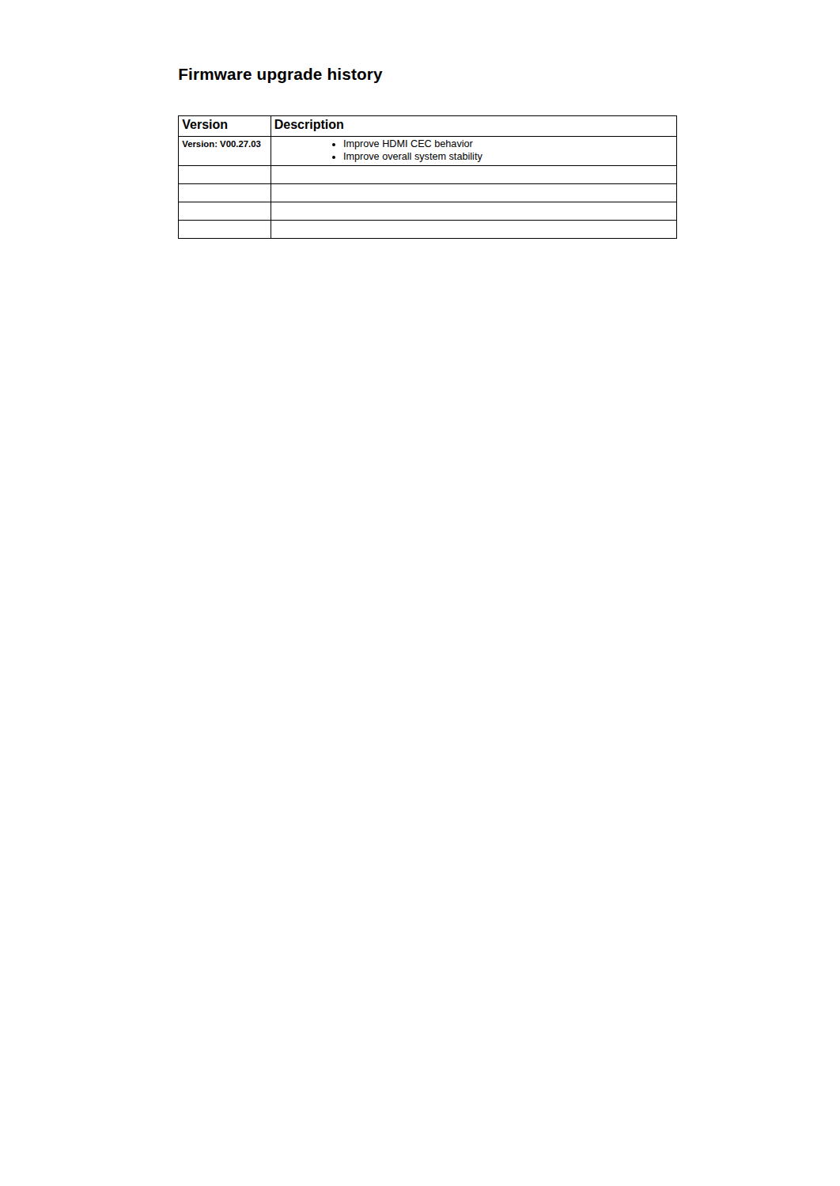Firmware upgrade history
| Version | Description |
| --- | --- |
| Version: V00.27.03 | Improve HDMI CEC behavior Improve overall system stability |